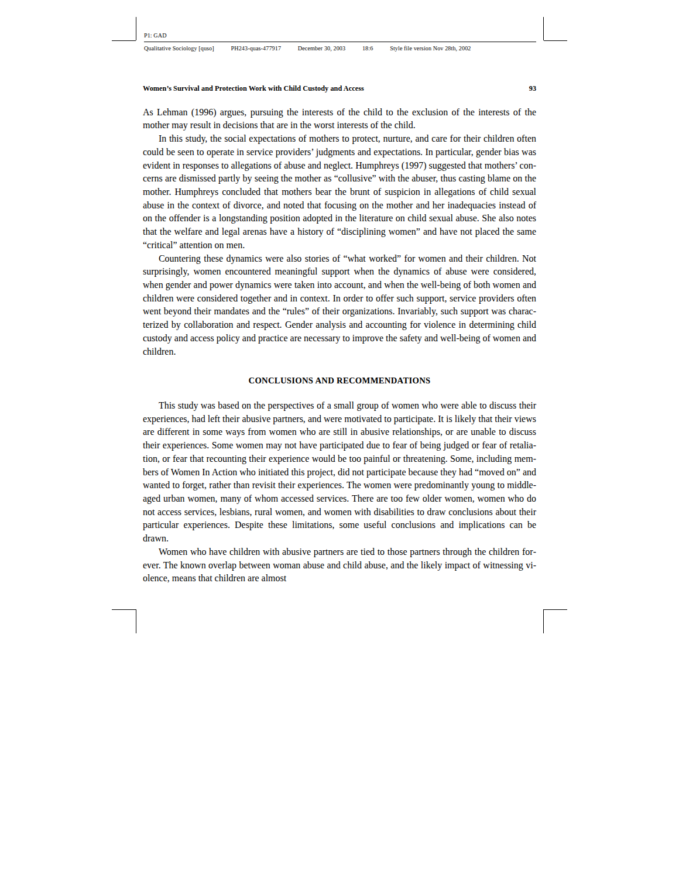P1: GAD
Qualitative Sociology [quso] PH243-quas-477917 December 30, 2003 18:6 Style file version Nov 28th, 2002
Women’s Survival and Protection Work with Child Custody and Access 93
As Lehman (1996) argues, pursuing the interests of the child to the exclusion of the interests of the mother may result in decisions that are in the worst interests of the child.
In this study, the social expectations of mothers to protect, nurture, and care for their children often could be seen to operate in service providers’ judgments and expectations. In particular, gender bias was evident in responses to allegations of abuse and neglect. Humphreys (1997) suggested that mothers’ concerns are dismissed partly by seeing the mother as “collusive” with the abuser, thus casting blame on the mother. Humphreys concluded that mothers bear the brunt of suspicion in allegations of child sexual abuse in the context of divorce, and noted that focusing on the mother and her inadequacies instead of on the offender is a longstanding position adopted in the literature on child sexual abuse. She also notes that the welfare and legal arenas have a history of “disciplining women” and have not placed the same “critical” attention on men.
Countering these dynamics were also stories of “what worked” for women and their children. Not surprisingly, women encountered meaningful support when the dynamics of abuse were considered, when gender and power dynamics were taken into account, and when the well-being of both women and children were considered together and in context. In order to offer such support, service providers often went beyond their mandates and the “rules” of their organizations. Invariably, such support was characterized by collaboration and respect. Gender analysis and accounting for violence in determining child custody and access policy and practice are necessary to improve the safety and well-being of women and children.
CONCLUSIONS AND RECOMMENDATIONS
This study was based on the perspectives of a small group of women who were able to discuss their experiences, had left their abusive partners, and were motivated to participate. It is likely that their views are different in some ways from women who are still in abusive relationships, or are unable to discuss their experiences. Some women may not have participated due to fear of being judged or fear of retaliation, or fear that recounting their experience would be too painful or threatening. Some, including members of Women In Action who initiated this project, did not participate because they had “moved on” and wanted to forget, rather than revisit their experiences. The women were predominantly young to middle-aged urban women, many of whom accessed services. There are too few older women, women who do not access services, lesbians, rural women, and women with disabilities to draw conclusions about their particular experiences. Despite these limitations, some useful conclusions and implications can be drawn.
Women who have children with abusive partners are tied to those partners through the children forever. The known overlap between woman abuse and child abuse, and the likely impact of witnessing violence, means that children are almost